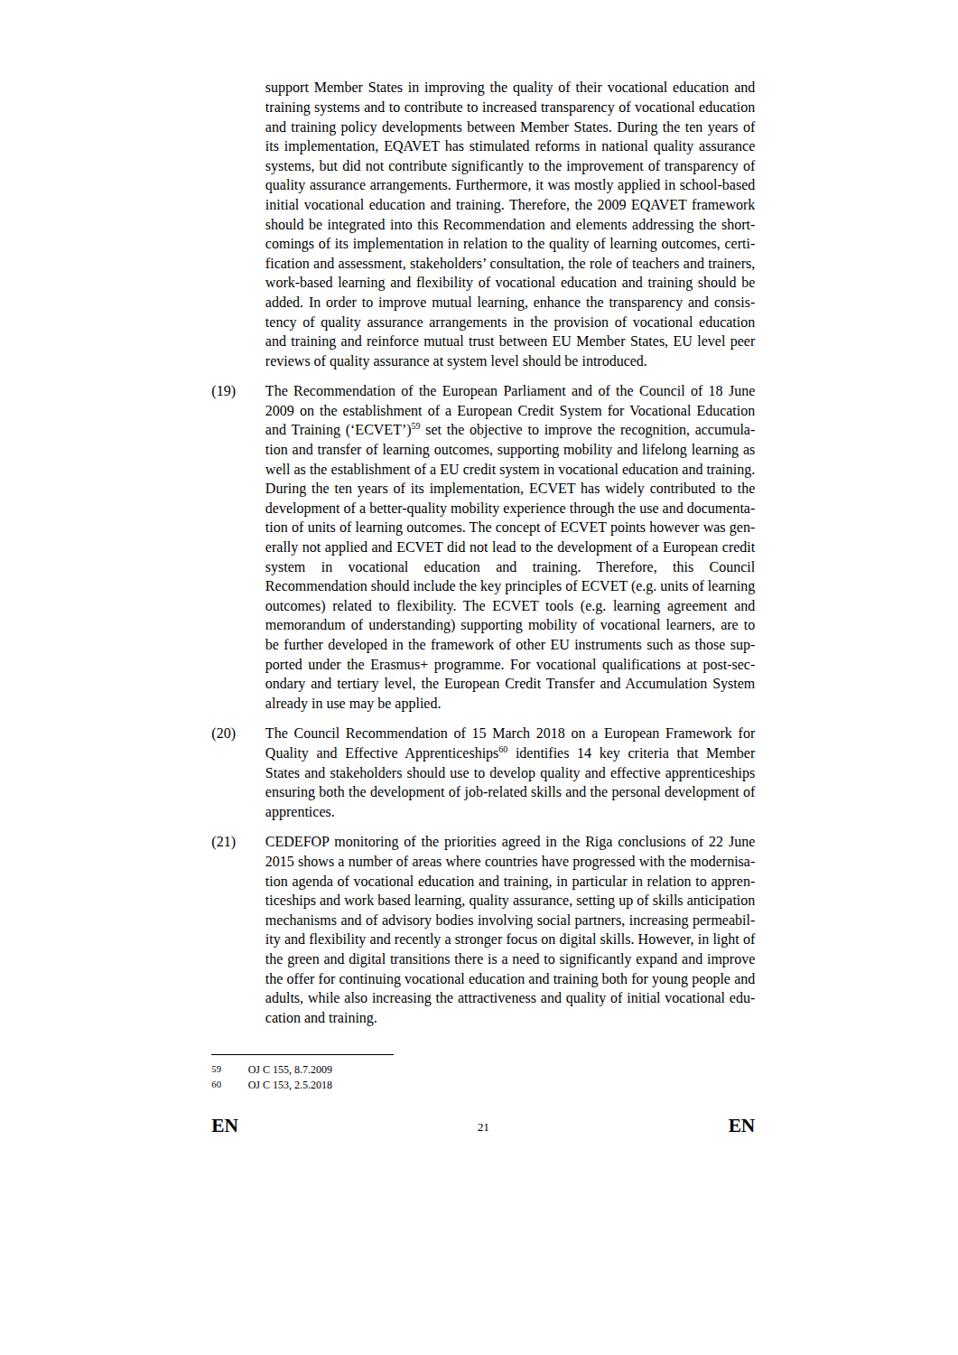support Member States in improving the quality of their vocational education and training systems and to contribute to increased transparency of vocational education and training policy developments between Member States. During the ten years of its implementation, EQAVET has stimulated reforms in national quality assurance systems, but did not contribute significantly to the improvement of transparency of quality assurance arrangements. Furthermore, it was mostly applied in school-based initial vocational education and training. Therefore, the 2009 EQAVET framework should be integrated into this Recommendation and elements addressing the shortcomings of its implementation in relation to the quality of learning outcomes, certification and assessment, stakeholders’ consultation, the role of teachers and trainers, work-based learning and flexibility of vocational education and training should be added. In order to improve mutual learning, enhance the transparency and consistency of quality assurance arrangements in the provision of vocational education and training and reinforce mutual trust between EU Member States, EU level peer reviews of quality assurance at system level should be introduced.
(19)
The Recommendation of the European Parliament and of the Council of 18 June 2009 on the establishment of a European Credit System for Vocational Education and Training (‘ECVET’)59 set the objective to improve the recognition, accumulation and transfer of learning outcomes, supporting mobility and lifelong learning as well as the establishment of a EU credit system in vocational education and training. During the ten years of its implementation, ECVET has widely contributed to the development of a better-quality mobility experience through the use and documentation of units of learning outcomes. The concept of ECVET points however was generally not applied and ECVET did not lead to the development of a European credit system in vocational education and training. Therefore, this Council Recommendation should include the key principles of ECVET (e.g. units of learning outcomes) related to flexibility. The ECVET tools (e.g. learning agreement and memorandum of understanding) supporting mobility of vocational learners, are to be further developed in the framework of other EU instruments such as those supported under the Erasmus+ programme. For vocational qualifications at post-secondary and tertiary level, the European Credit Transfer and Accumulation System already in use may be applied.
(20)
The Council Recommendation of 15 March 2018 on a European Framework for Quality and Effective Apprenticeships60 identifies 14 key criteria that Member States and stakeholders should use to develop quality and effective apprenticeships ensuring both the development of job-related skills and the personal development of apprentices.
(21)
CEDEFOP monitoring of the priorities agreed in the Riga conclusions of 22 June 2015 shows a number of areas where countries have progressed with the modernisation agenda of vocational education and training, in particular in relation to apprenticeships and work based learning, quality assurance, setting up of skills anticipation mechanisms and of advisory bodies involving social partners, increasing permeability and flexibility and recently a stronger focus on digital skills. However, in light of the green and digital transitions there is a need to significantly expand and improve the offer for continuing vocational education and training both for young people and adults, while also increasing the attractiveness and quality of initial vocational education and training.
59
OJ C 155, 8.7.2009
60
OJ C 153, 2.5.2018
EN
21
EN